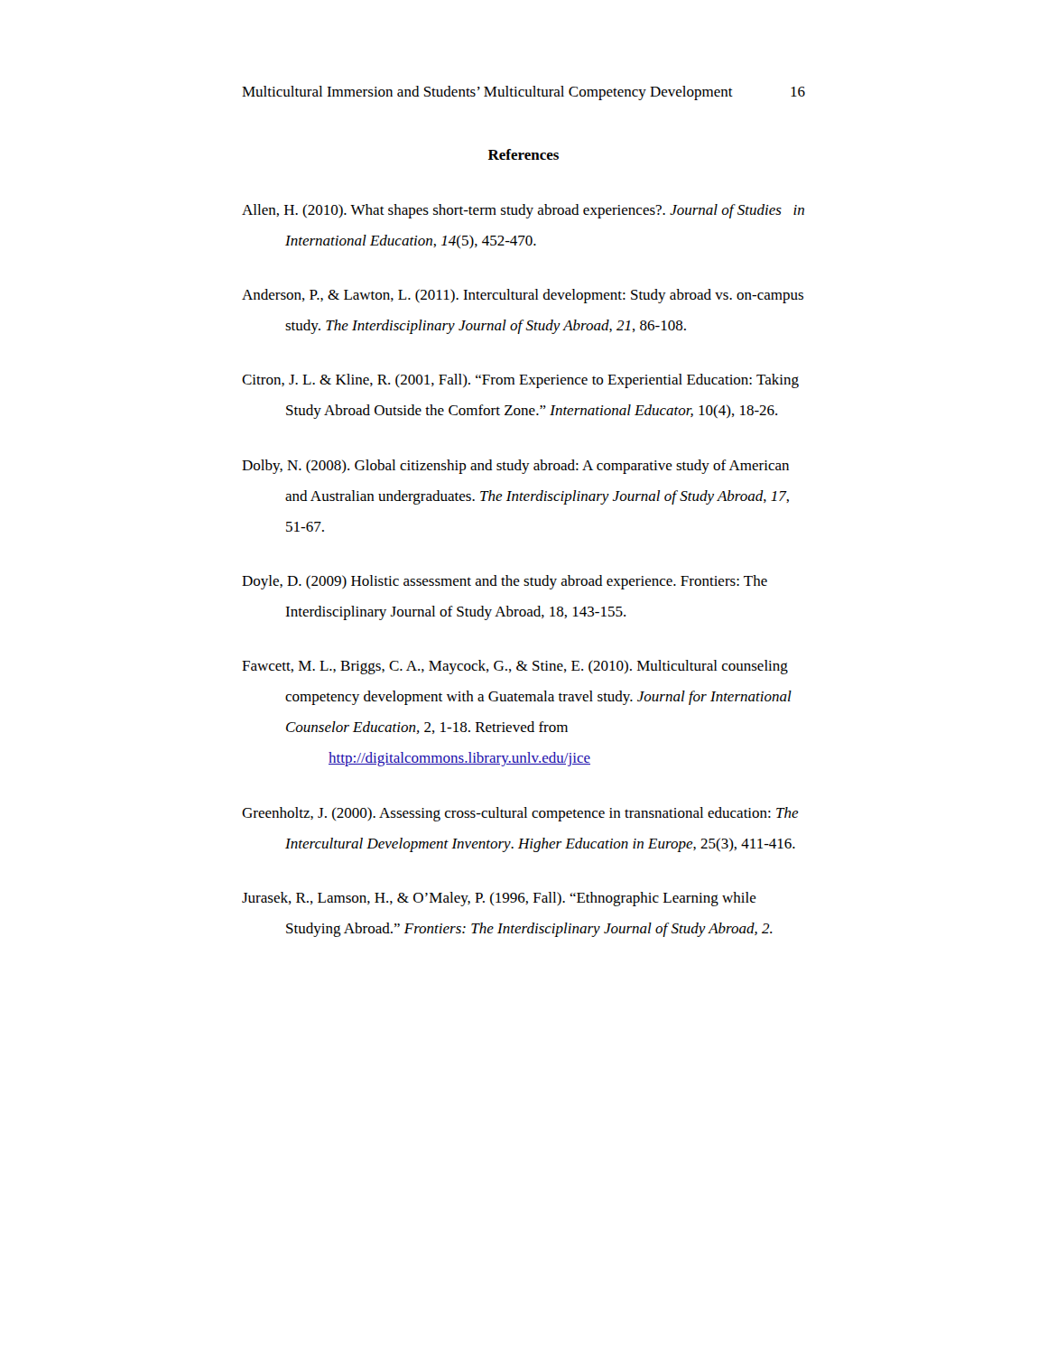Multicultural Immersion and Students’ Multicultural Competency Development 16
References
Allen, H. (2010). What shapes short-term study abroad experiences?. Journal of Studies in International Education, 14(5), 452-470.
Anderson, P., & Lawton, L. (2011). Intercultural development: Study abroad vs. on-campus study. The Interdisciplinary Journal of Study Abroad, 21, 86-108.
Citron, J. L. & Kline, R. (2001, Fall). “From Experience to Experiential Education: Taking Study Abroad Outside the Comfort Zone.” International Educator, 10(4), 18-26.
Dolby, N. (2008). Global citizenship and study abroad: A comparative study of American and Australian undergraduates. The Interdisciplinary Journal of Study Abroad, 17, 51-67.
Doyle, D. (2009) Holistic assessment and the study abroad experience. Frontiers: The Interdisciplinary Journal of Study Abroad, 18, 143-155.
Fawcett, M. L., Briggs, C. A., Maycock, G., & Stine, E. (2010). Multicultural counseling competency development with a Guatemala travel study. Journal for International Counselor Education, 2, 1-18. Retrieved from http://digitalcommons.library.unlv.edu/jice
Greenholtz, J. (2000). Assessing cross-cultural competence in transnational education: The Intercultural Development Inventory. Higher Education in Europe, 25(3), 411-416.
Jurasek, R., Lamson, H., & O’Maley, P. (1996, Fall). “Ethnographic Learning while Studying Abroad.” Frontiers: The Interdisciplinary Journal of Study Abroad, 2.